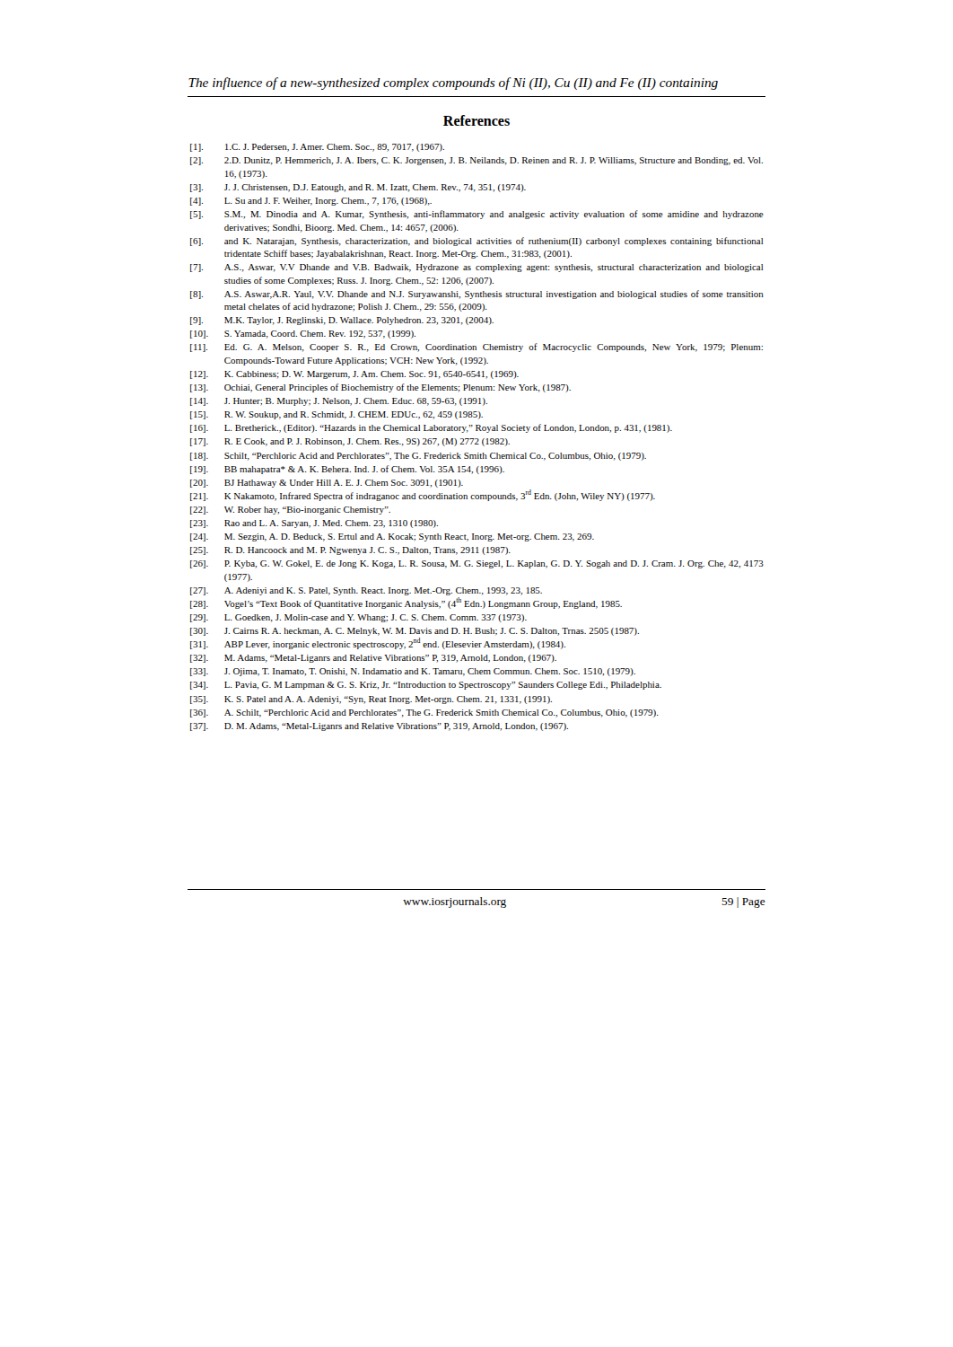The influence of a new-synthesized complex compounds of Ni (II), Cu (II) and Fe (II) containing
References
[1]. 1.C. J. Pedersen, J. Amer. Chem. Soc., 89, 7017, (1967).
[2]. 2.D. Dunitz, P. Hemmerich, J. A. Ibers, C. K. Jorgensen, J. B. Neilands, D. Reinen and R. J. P. Williams, Structure and Bonding, ed. Vol. 16, (1973).
[3]. J. J. Christensen, D.J. Eatough, and R. M. Izatt, Chem. Rev., 74, 351, (1974).
[4]. L. Su and J. F. Weiher, Inorg. Chem., 7, 176, (1968),.
[5]. S.M., M. Dinodia and A. Kumar, Synthesis, anti-inflammatory and analgesic activity evaluation of some amidine and hydrazone derivatives; Sondhi, Bioorg. Med. Chem., 14: 4657, (2006).
[6]. and K. Natarajan, Synthesis, characterization, and biological activities of ruthenium(II) carbonyl complexes containing bifunctional tridentate Schiff bases; Jayabalakrishnan, React. Inorg. Met-Org. Chem., 31:983, (2001).
[7]. A.S., Aswar, V.V Dhande and V.B. Badwaik, Hydrazone as complexing agent: synthesis, structural characterization and biological studies of some Complexes; Russ. J. Inorg. Chem., 52: 1206, (2007).
[8]. A.S. Aswar,A.R. Yaul, V.V. Dhande and N.J. Suryawanshi, Synthesis structural investigation and biological studies of some transition metal chelates of acid hydrazone; Polish J. Chem., 29: 556, (2009).
[9]. M.K. Taylor, J. Reglinski, D. Wallace. Polyhedron. 23, 3201, (2004).
[10]. S. Yamada, Coord. Chem. Rev. 192, 537, (1999).
[11]. Ed. G. A. Melson, Cooper S. R., Ed Crown, Coordination Chemistry of Macrocyclic Compounds, New York, 1979; Plenum: Compounds-Toward Future Applications; VCH: New York, (1992).
[12]. K. Cabbiness; D. W. Margerum, J. Am. Chem. Soc. 91, 6540-6541, (1969).
[13]. Ochiai, General Principles of Biochemistry of the Elements; Plenum: New York, (1987).
[14]. J. Hunter; B. Murphy; J. Nelson, J. Chem. Educ. 68, 59-63, (1991).
[15]. R. W. Soukup, and R. Schmidt, J. CHEM. EDUc., 62, 459 (1985).
[16]. L. Bretherick., (Editor). “Hazards in the Chemical Laboratory,” Royal Society of London, London, p. 431, (1981).
[17]. R. E Cook, and P. J. Robinson, J. Chem. Res., 9S) 267, (M) 2772 (1982).
[18]. Schilt, “Perchloric Acid and Perchlorates”, The G. Frederick Smith Chemical Co., Columbus, Ohio, (1979).
[19]. BB mahapatra* & A. K. Behera. Ind. J. of Chem. Vol. 35A 154, (1996).
[20]. BJ Hathaway & Under Hill A. E. J. Chem Soc. 3091, (1901).
[21]. K Nakamoto, Infrared Spectra of indraganoc and coordination compounds, 3rd Edn. (John, Wiley NY) (1977).
[22]. W. Rober hay, “Bio-inorganic Chemistry”.
[23]. Rao and L. A. Saryan, J. Med. Chem. 23, 1310 (1980).
[24]. M. Sezgin, A. D. Beduck, S. Ertul and A. Kocak; Synth React, Inorg. Met-org. Chem. 23, 269.
[25]. R. D. Hancoock and M. P. Ngwenya J. C. S., Dalton, Trans, 2911 (1987).
[26]. P. Kyba, G. W. Gokel, E. de Jong K. Koga, L. R. Sousa, M. G. Siegel, L. Kaplan, G. D. Y. Sogah and D. J. Cram. J. Org. Che, 42, 4173 (1977).
[27]. A. Adeniyi and K. S. Patel, Synth. React. Inorg. Met.-Org. Chem., 1993, 23, 185.
[28]. Vogel’s “Text Book of Quantitative Inorganic Analysis,” (4th Edn.) Longmann Group, England, 1985.
[29]. L. Goedken, J. Molin-case and Y. Whang; J. C. S. Chem. Comm. 337 (1973).
[30]. J. Cairns R. A. heckman, A. C. Melnyk, W. M. Davis and D. H. Bush; J. C. S. Dalton, Trnas. 2505 (1987).
[31]. ABP Lever, inorganic electronic spectroscopy, 2nd end. (Elesevier Amsterdam), (1984).
[32]. M. Adams, “Metal-Liganrs and Relative Vibrations” P, 319, Arnold, London, (1967).
[33]. J. Ojima, T. Inamato, T. Onishi, N. Indamatio and K. Tamaru, Chem Commun. Chem. Soc. 1510, (1979).
[34]. L. Pavia, G. M Lampman & G. S. Kriz, Jr. “Introduction to Spectroscopy” Saunders College Edi., Philadelphia.
[35]. K. S. Patel and A. A. Adeniyi, “Syn, Reat Inorg. Met-orgn. Chem. 21, 1331, (1991).
[36]. A. Schilt, “Perchloric Acid and Perchlorates”, The G. Frederick Smith Chemical Co., Columbus, Ohio, (1979).
[37]. D. M. Adams, “Metal-Liganrs and Relative Vibrations” P, 319, Arnold, London, (1967).
www.iosrjournals.org 59 | Page